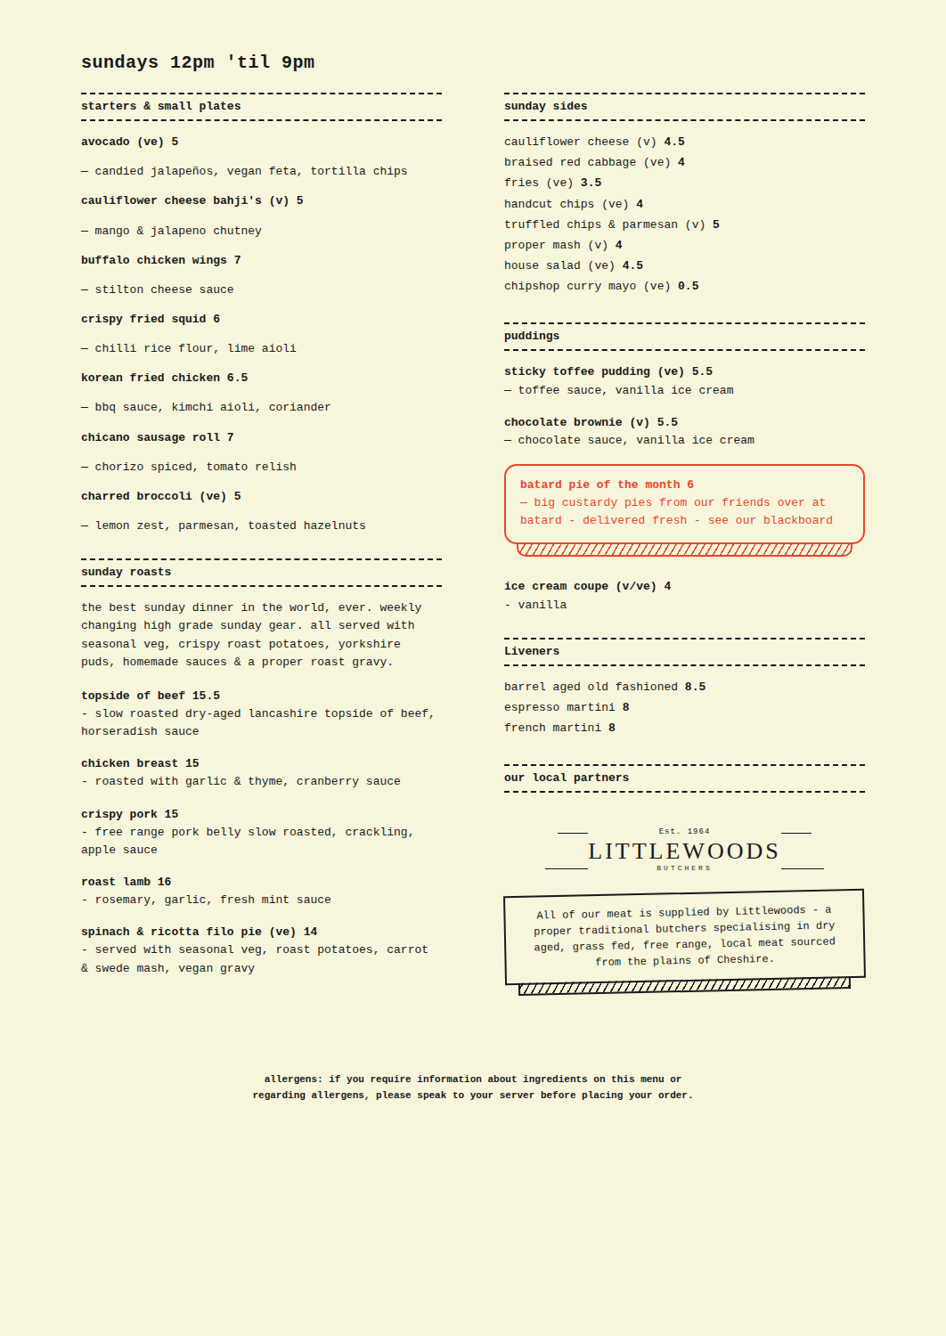sundays 12pm 'til 9pm
starters & small plates
avocado (ve) 5
— candied jalapeños, vegan feta, tortilla chips
cauliflower cheese bahji's (v) 5
— mango & jalapeno chutney
buffalo chicken wings 7
— stilton cheese sauce
crispy fried squid 6
— chilli rice flour, lime aioli
korean fried chicken 6.5
— bbq sauce, kimchi aioli, coriander
chicano sausage roll 7
— chorizo spiced, tomato relish
charred broccoli (ve) 5
— lemon zest, parmesan, toasted hazelnuts
sunday roasts
the best sunday dinner in the world, ever. weekly changing high grade sunday gear. all served with seasonal veg, crispy roast potatoes, yorkshire puds, homemade sauces & a proper roast gravy.
topside of beef 15.5
- slow roasted dry-aged lancashire topside of beef, horseradish sauce
chicken breast 15
- roasted with garlic & thyme, cranberry sauce
crispy pork 15
- free range pork belly slow roasted, crackling, apple sauce
roast lamb 16
- rosemary, garlic, fresh mint sauce
spinach & ricotta filo pie (ve) 14
- served with seasonal veg, roast potatoes, carrot & swede mash, vegan gravy
sunday sides
cauliflower cheese (v) 4.5
braised red cabbage (ve) 4
fries (ve) 3.5
handcut chips (ve) 4
truffled chips & parmesan (v) 5
proper mash (v) 4
house salad (ve) 4.5
chipshop curry mayo (ve) 0.5
puddings
sticky toffee pudding (ve) 5.5
— toffee sauce, vanilla ice cream
chocolate brownie (v) 5.5
— chocolate sauce, vanilla ice cream
batard pie of the month 6
— big custardy pies from our friends over at batard - delivered fresh - see our blackboard
ice cream coupe (v/ve) 4
- vanilla
Liveners
barrel aged old fashioned 8.5
espresso martini 8
french martini 8
our local partners
Est. 1964
LITTLEWOODS
BUTCHERS
All of our meat is supplied by Littlewoods - a proper traditional butchers specialising in dry aged, grass fed, free range, local meat sourced from the plains of Cheshire.
allergens: if you require information about ingredients on this menu or
regarding allergens, please speak to your server before placing your order.